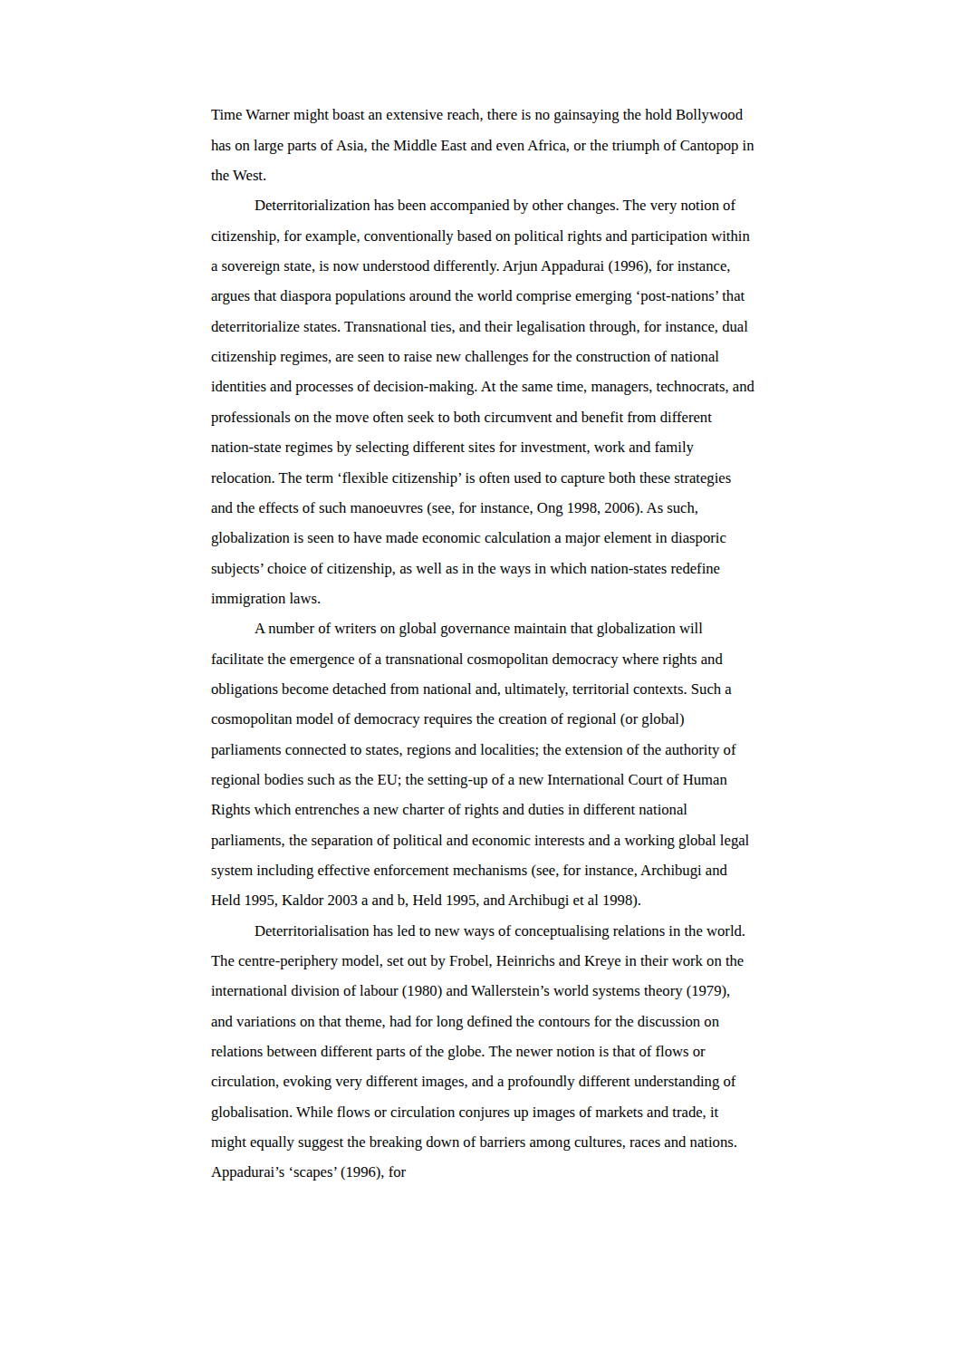Time Warner might boast an extensive reach, there is no gainsaying the hold Bollywood has on large parts of Asia, the Middle East and even Africa, or the triumph of Cantopop in the West.
Deterritorialization has been accompanied by other changes. The very notion of citizenship, for example, conventionally based on political rights and participation within a sovereign state, is now understood differently. Arjun Appadurai (1996), for instance, argues that diaspora populations around the world comprise emerging ‘post-nations’ that deterritorialize states. Transnational ties, and their legalisation through, for instance, dual citizenship regimes, are seen to raise new challenges for the construction of national identities and processes of decision-making. At the same time, managers, technocrats, and professionals on the move often seek to both circumvent and benefit from different nation-state regimes by selecting different sites for investment, work and family relocation. The term ‘flexible citizenship’ is often used to capture both these strategies and the effects of such manoeuvres (see, for instance, Ong 1998, 2006). As such, globalization is seen to have made economic calculation a major element in diasporic subjects’ choice of citizenship, as well as in the ways in which nation-states redefine immigration laws.
A number of writers on global governance maintain that globalization will facilitate the emergence of a transnational cosmopolitan democracy where rights and obligations become detached from national and, ultimately, territorial contexts. Such a cosmopolitan model of democracy requires the creation of regional (or global) parliaments connected to states, regions and localities; the extension of the authority of regional bodies such as the EU; the setting-up of a new International Court of Human Rights which entrenches a new charter of rights and duties in different national parliaments, the separation of political and economic interests and a working global legal system including effective enforcement mechanisms (see, for instance, Archibugi and Held 1995, Kaldor 2003 a and b, Held 1995, and Archibugi et al 1998).
Deterritorialisation has led to new ways of conceptualising relations in the world. The centre-periphery model, set out by Frobel, Heinrichs and Kreye in their work on the international division of labour (1980) and Wallerstein’s world systems theory (1979), and variations on that theme, had for long defined the contours for the discussion on relations between different parts of the globe. The newer notion is that of flows or circulation, evoking very different images, and a profoundly different understanding of globalisation. While flows or circulation conjures up images of markets and trade, it might equally suggest the breaking down of barriers among cultures, races and nations. Appadurai’s ‘scapes’ (1996), for